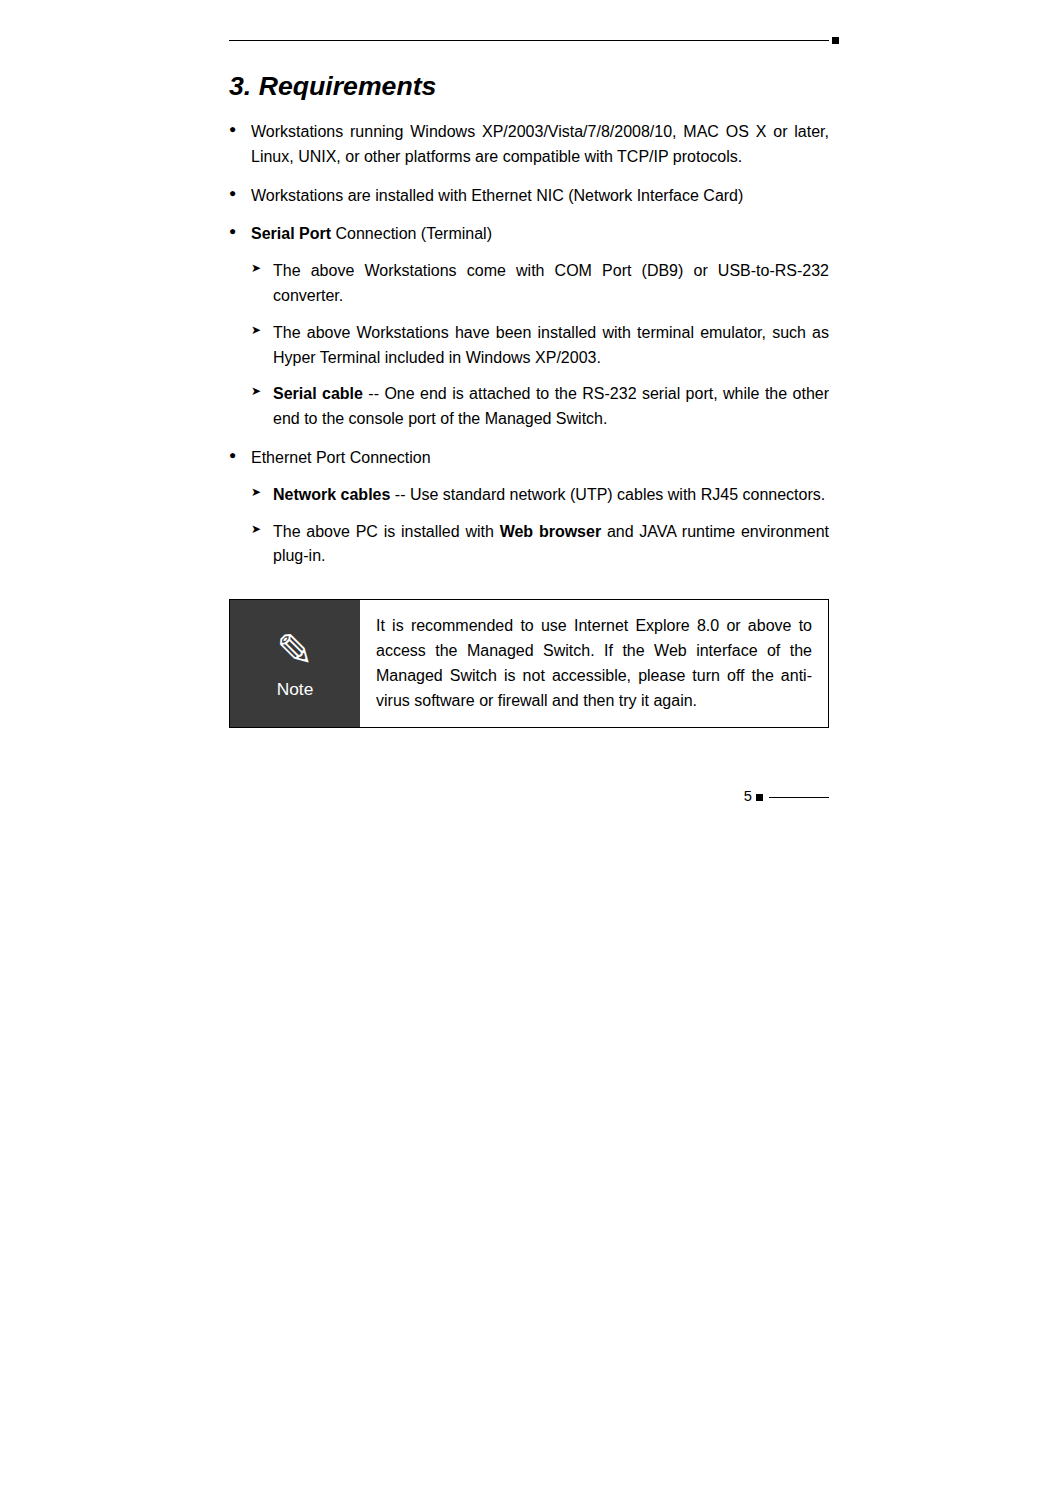3. Requirements
Workstations running Windows XP/2003/Vista/7/8/2008/10, MAC OS X or later, Linux, UNIX, or other platforms are compatible with TCP/IP protocols.
Workstations are installed with Ethernet NIC (Network Interface Card)
Serial Port Connection (Terminal)
The above Workstations come with COM Port (DB9) or USB-to-RS-232 converter.
The above Workstations have been installed with terminal emulator, such as Hyper Terminal included in Windows XP/2003.
Serial cable -- One end is attached to the RS-232 serial port, while the other end to the console port of the Managed Switch.
Ethernet Port Connection
Network cables -- Use standard network (UTP) cables with RJ45 connectors.
The above PC is installed with Web browser and JAVA runtime environment plug-in.
✎
Note
It is recommended to use Internet Explore 8.0 or above to access the Managed Switch. If the Web interface of the Managed Switch is not accessible, please turn off the anti-virus software or firewall and then try it again.
5